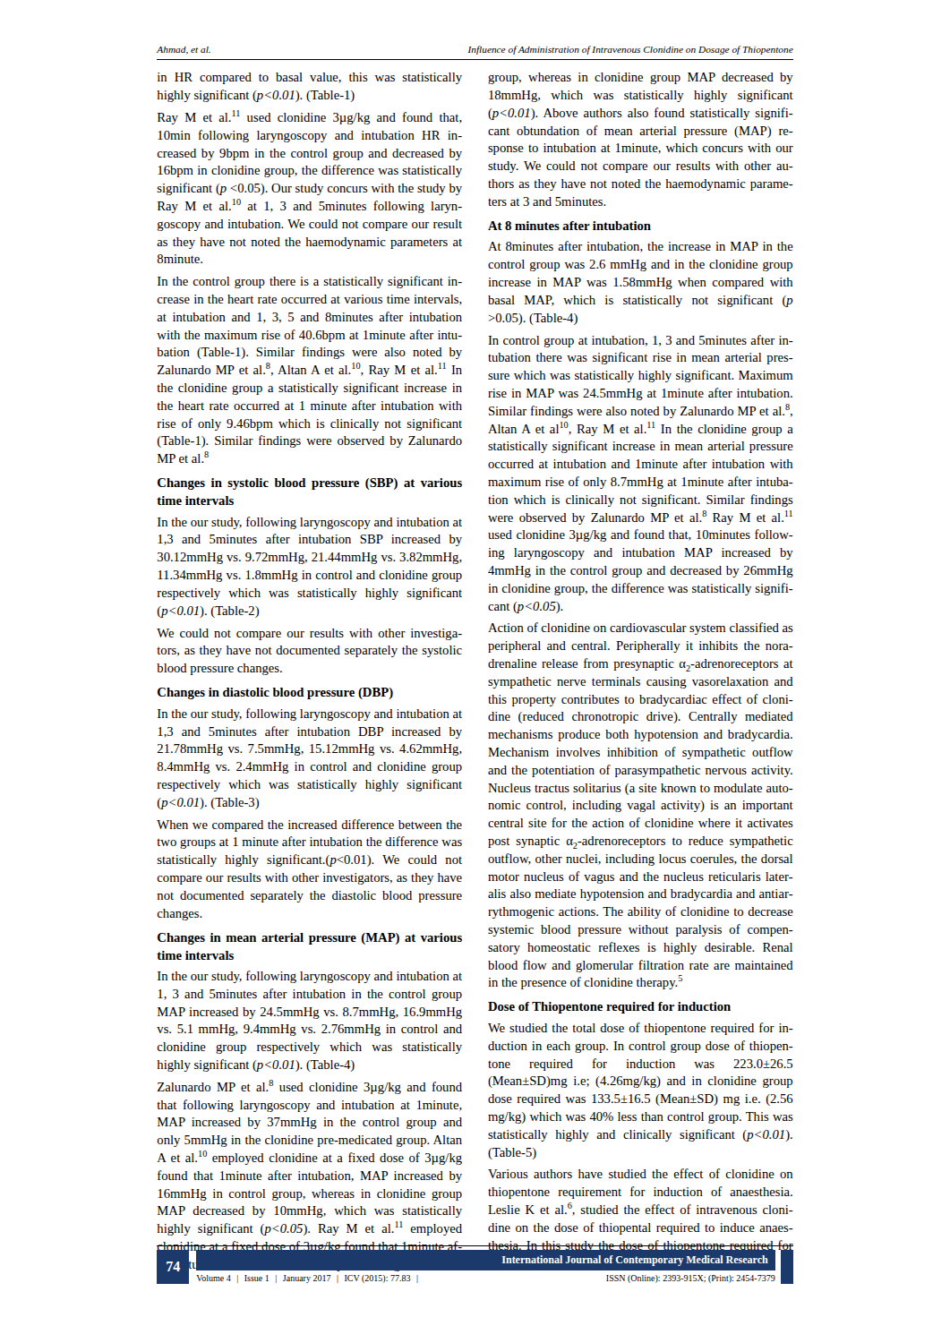Ahmad, et al.
Influence of Administration of Intravenous Clonidine on Dosage of Thiopentone
in HR compared to basal value, this was statistically highly significant (p<0.01). (Table-1)
Ray M et al.11 used clonidine 3µg/kg and found that, 10min following laryngoscopy and intubation HR increased by 9bpm in the control group and decreased by 16bpm in clonidine group, the difference was statistically significant (p <0.05). Our study concurs with the study by Ray M et al.10 at 1, 3 and 5minutes following laryngoscopy and intubation. We could not compare our result as they have not noted the haemodynamic parameters at 8minute.
In the control group there is a statistically significant increase in the heart rate occurred at various time intervals, at intubation and 1, 3, 5 and 8minutes after intubation with the maximum rise of 40.6bpm at 1minute after intubation (Table-1). Similar findings were also noted by Zalunardo MP et al.8, Altan A et al.10, Ray M et al.11 In the clonidine group a statistically significant increase in the heart rate occurred at 1 minute after intubation with rise of only 9.46bpm which is clinically not significant (Table-1). Similar findings were observed by Zalunardo MP et al.8
Changes in systolic blood pressure (SBP) at various time intervals
In the our study, following laryngoscopy and intubation at 1,3 and 5minutes after intubation SBP increased by 30.12mmHg vs. 9.72mmHg, 21.44mmHg vs. 3.82mmHg, 11.34mmHg vs. 1.8mmHg in control and clonidine group respectively which was statistically highly significant (p<0.01). (Table-2)
We could not compare our results with other investigators, as they have not documented separately the systolic blood pressure changes.
Changes in diastolic blood pressure (DBP)
In the our study, following laryngoscopy and intubation at 1,3 and 5minutes after intubation DBP increased by 21.78mmHg vs. 7.5mmHg, 15.12mmHg vs. 4.62mmHg, 8.4mmHg vs. 2.4mmHg in control and clonidine group respectively which was statistically highly significant (p<0.01). (Table-3)
When we compared the increased difference between the two groups at 1 minute after intubation the difference was statistically highly significant.(p<0.01). We could not compare our results with other investigators, as they have not documented separately the diastolic blood pressure changes.
Changes in mean arterial pressure (MAP) at various time intervals
In the our study, following laryngoscopy and intubation at 1, 3 and 5minutes after intubation in the control group MAP increased by 24.5mmHg vs. 8.7mmHg, 16.9mmHg vs. 5.1 mmHg, 9.4mmHg vs. 2.76mmHg in control and clonidine group respectively which was statistically highly significant (p<0.01). (Table-4)
Zalunardo MP et al.8 used clonidine 3µg/kg and found that following laryngoscopy and intubation at 1minute, MAP increased by 37mmHg in the control group and only 5mmHg in the clonidine pre-medicated group. Altan A et al.10 employed clonidine at a fixed dose of 3µg/kg found that 1minute after intubation, MAP increased by 16mmHg in control group, whereas in clonidine group MAP decreased by 10mmHg, which was statistically highly significant (p<0.05). Ray M et al.11 employed clonidine at a fixed dose of 3µg/kg found that 1minute after intubation MAP increased by 14mmHg in control group, whereas in clonidine group MAP decreased by 18mmHg, which was statistically highly significant (p<0.01). Above authors also found statistically significant obtundation of mean arterial pressure (MAP) response to intubation at 1minute, which concurs with our study. We could not compare our results with other authors as they have not noted the haemodynamic parameters at 3 and 5minutes.
At 8 minutes after intubation
At 8minutes after intubation, the increase in MAP in the control group was 2.6 mmHg and in the clonidine group increase in MAP was 1.58mmHg when compared with basal MAP, which is statistically not significant (p >0.05). (Table-4)
In control group at intubation, 1, 3 and 5minutes after intubation there was significant rise in mean arterial pressure which was statistically highly significant. Maximum rise in MAP was 24.5mmHg at 1minute after intubation. Similar findings were also noted by Zalunardo MP et al.8, Altan A et al10, Ray M et al.11 In the clonidine group a statistically significant increase in mean arterial pressure occurred at intubation and 1minute after intubation with maximum rise of only 8.7mmHg at 1minute after intubation which is clinically not significant. Similar findings were observed by Zalunardo MP et al.8 Ray M et al.11 used clonidine 3µg/kg and found that, 10minutes following laryngoscopy and intubation MAP increased by 4mmHg in the control group and decreased by 26mmHg in clonidine group, the difference was statistically significant (p<0.05).
Action of clonidine on cardiovascular system classified as peripheral and central. Peripherally it inhibits the noradrenaline release from presynaptic α2-adrenoreceptors at sympathetic nerve terminals causing vasorelaxation and this property contributes to bradycardiac effect of clonidine (reduced chronotropic drive). Centrally mediated mechanisms produce both hypotension and bradycardia. Mechanism involves inhibition of sympathetic outflow and the potentiation of parasympathetic nervous activity. Nucleus tractus solitarius (a site known to modulate autonomic control, including vagal activity) is an important central site for the action of clonidine where it activates post synaptic α2-adrenoreceptors to reduce sympathetic outflow, other nuclei, including locus coerules, the dorsal motor nucleus of vagus and the nucleus reticularis lateralis also mediate hypotension and bradycardia and antiarrythmogenic actions. The ability of clonidine to decrease systemic blood pressure without paralysis of compensatory homeostatic reflexes is highly desirable. Renal blood flow and glomerular filtration rate are maintained in the presence of clonidine therapy.5
Dose of Thiopentone required for induction
We studied the total dose of thiopentone required for induction in each group. In control group dose of thiopentone required for induction was 223.0±26.5 (Mean±SD)mg i.e; (4.26mg/kg) and in clonidine group dose required was 133.5±16.5 (Mean±SD) mg i.e. (2.56 mg/kg) which was 40% less than control group. This was statistically highly and clinically significant (p<0.01). (Table-5)
Various authors have studied the effect of clonidine on thiopentone requirement for induction of anaesthesia. Leslie K et al.6, studied the effect of intravenous clonidine on the dose of thiopental required to induce anaesthesia. In this study the dose of thiopentone required for induction in control group was
74
International Journal of Contemporary Medical Research
Volume 4 | Issue 1 | January 2017 | ICV (2015): 77.83 | ISSN (Online): 2393-915X; (Print): 2454-7379